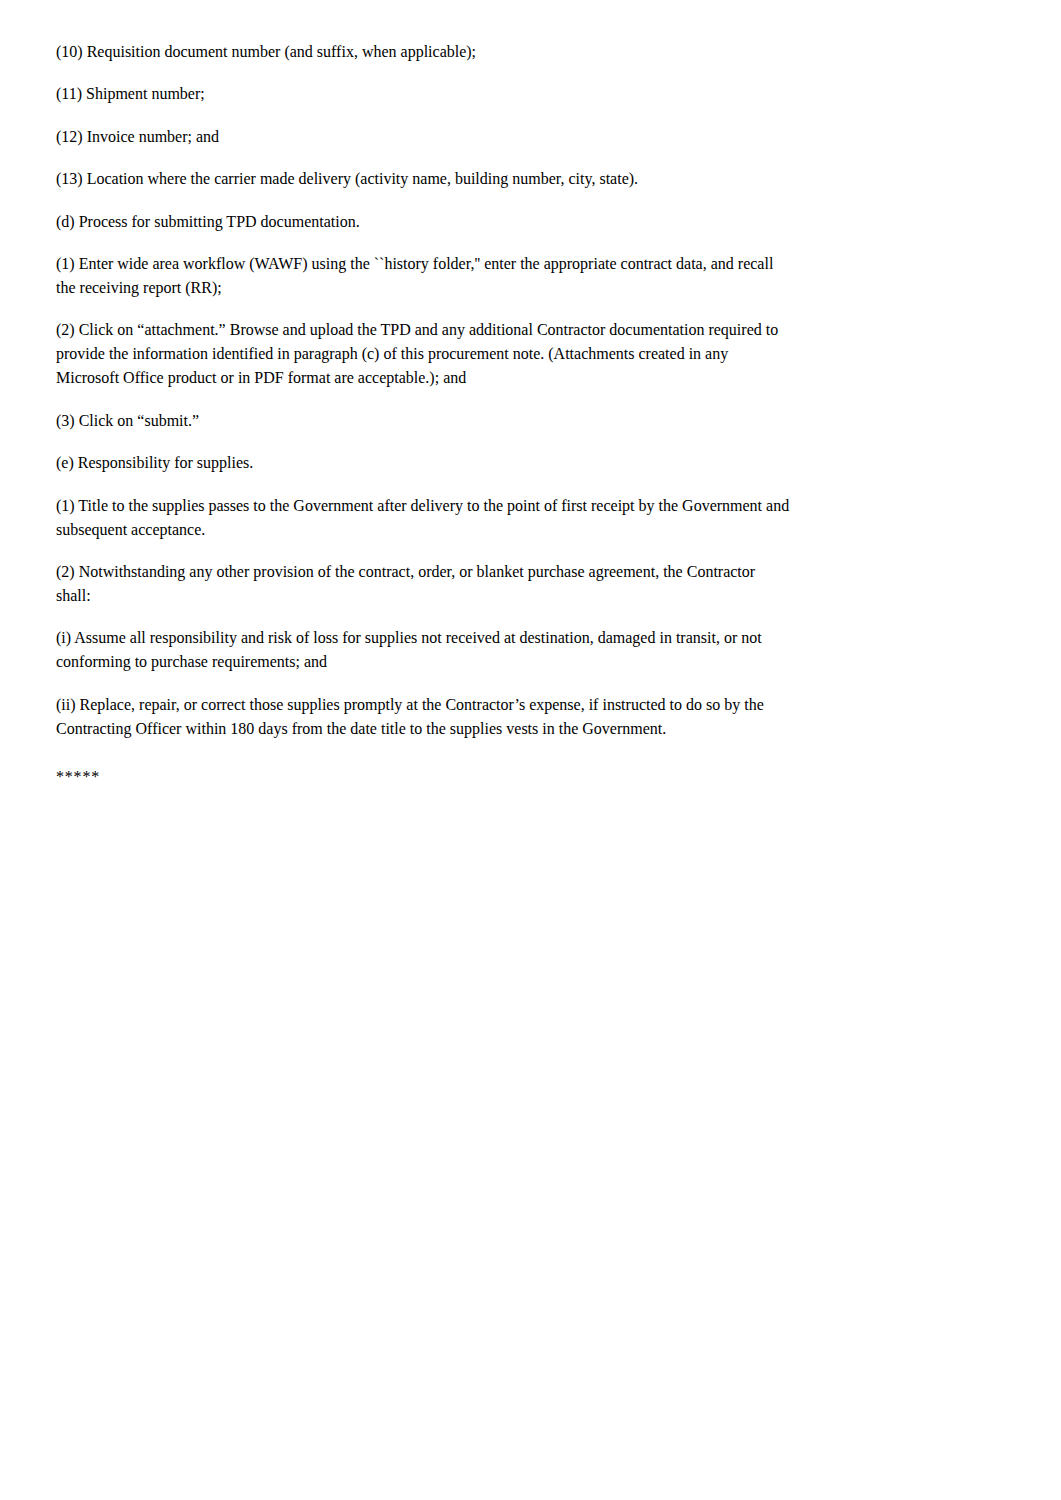(10) Requisition document number (and suffix, when applicable);
(11) Shipment number;
(12) Invoice number; and
(13) Location where the carrier made delivery (activity name, building number, city, state).
(d) Process for submitting TPD documentation.
(1) Enter wide area workflow (WAWF) using the ``history folder,'' enter the appropriate contract data, and recall the receiving report (RR);
(2) Click on “attachment.” Browse and upload the TPD and any additional Contractor documentation required to provide the information identified in paragraph (c) of this procurement note. (Attachments created in any Microsoft Office product or in PDF format are acceptable.); and
(3) Click on “submit.”
(e) Responsibility for supplies.
(1) Title to the supplies passes to the Government after delivery to the point of first receipt by the Government and subsequent acceptance.
(2) Notwithstanding any other provision of the contract, order, or blanket purchase agreement, the Contractor shall:
(i) Assume all responsibility and risk of loss for supplies not received at destination, damaged in transit, or not conforming to purchase requirements; and
(ii) Replace, repair, or correct those supplies promptly at the Contractor’s expense, if instructed to do so by the Contracting Officer within 180 days from the date title to the supplies vests in the Government.
*****